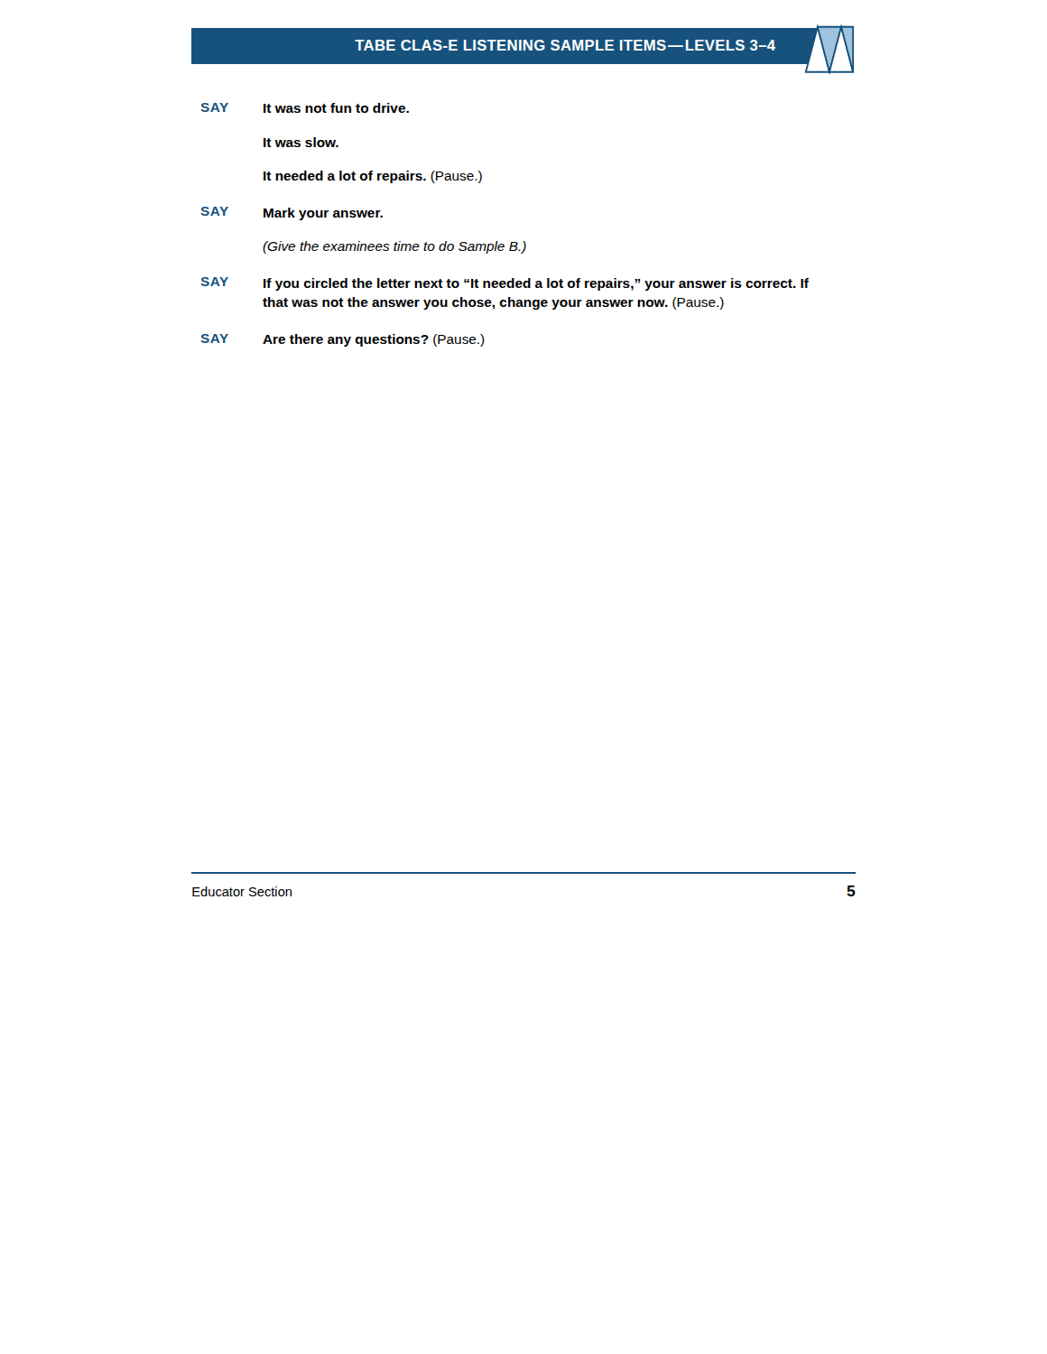TABE CLAS-E Listening Sample Items — Levels 3–4
SAY
It was not fun to drive.
It was slow.
It needed a lot of repairs. (Pause.)
SAY
Mark your answer.
(Give the examinees time to do Sample B.)
SAY
If you circled the letter next to “It needed a lot of repairs,” your answer is correct. If that was not the answer you chose, change your answer now. (Pause.)
SAY
Are there any questions? (Pause.)
Educator Section
5